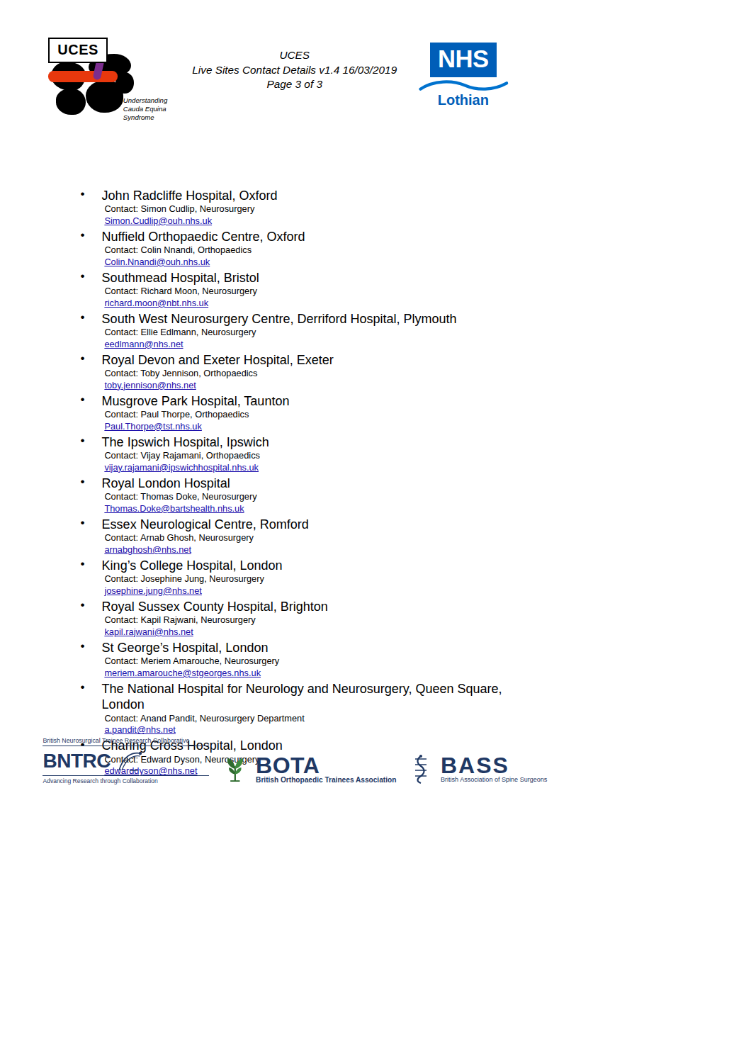UCES
Understanding
Cauda Equina
Syndrome
UCES
Live Sites Contact Details v1.4 16/03/2019
Page 3 of 3
NHS
Lothian
John Radcliffe Hospital, Oxford
Contact: Simon Cudlip, Neurosurgery
Simon.Cudlip@ouh.nhs.uk
Nuffield Orthopaedic Centre, Oxford
Contact: Colin Nnandi, Orthopaedics
Colin.Nnandi@ouh.nhs.uk
Southmead Hospital, Bristol
Contact: Richard Moon, Neurosurgery
richard.moon@nbt.nhs.uk
South West Neurosurgery Centre, Derriford Hospital, Plymouth
Contact: Ellie Edlmann, Neurosurgery
eedlmann@nhs.net
Royal Devon and Exeter Hospital, Exeter
Contact: Toby Jennison, Orthopaedics
toby.jennison@nhs.net
Musgrove Park Hospital, Taunton
Contact: Paul Thorpe, Orthopaedics
Paul.Thorpe@tst.nhs.uk
The Ipswich Hospital, Ipswich
Contact: Vijay Rajamani, Orthopaedics
vijay.rajamani@ipswichhospital.nhs.uk
Royal London Hospital
Contact: Thomas Doke, Neurosurgery
Thomas.Doke@bartshealth.nhs.uk
Essex Neurological Centre, Romford
Contact: Arnab Ghosh, Neurosurgery
arnabghosh@nhs.net
King’s College Hospital, London
Contact: Josephine Jung, Neurosurgery
josephine.jung@nhs.net
Royal Sussex County Hospital, Brighton
Contact: Kapil Rajwani, Neurosurgery
kapil.rajwani@nhs.net
St George’s Hospital, London
Contact: Meriem Amarouche, Neurosurgery
meriem.amarouche@stgeorges.nhs.uk
The National Hospital for Neurology and Neurosurgery, Queen Square, London
Contact: Anand Pandit, Neurosurgery Department
a.pandit@nhs.net
Charing Cross Hospital, London
Contact: Edward Dyson, Neurosurgery
edwarddyson@nhs.net
British Neurosurgical Trainee Research Collaborative
BNTRC
Advancing Research through Collaboration
BOTA
British Orthopaedic Trainees Association
BASS
British Association of Spine Surgeons